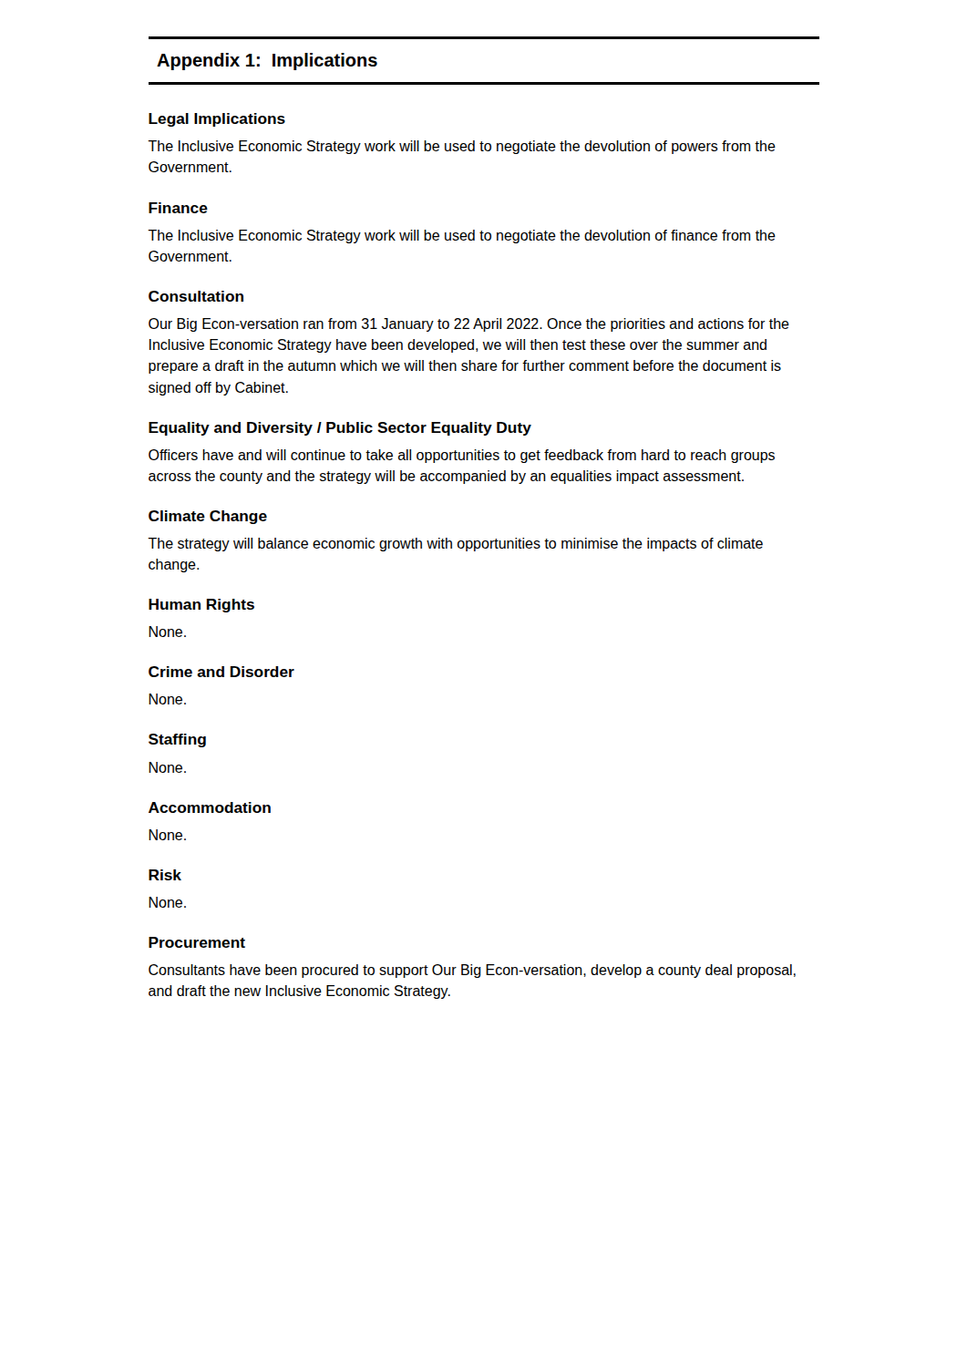Appendix 1: Implications
Legal Implications
The Inclusive Economic Strategy work will be used to negotiate the devolution of powers from the Government.
Finance
The Inclusive Economic Strategy work will be used to negotiate the devolution of finance from the Government.
Consultation
Our Big Econ-versation ran from 31 January to 22 April 2022. Once the priorities and actions for the Inclusive Economic Strategy have been developed, we will then test these over the summer and prepare a draft in the autumn which we will then share for further comment before the document is signed off by Cabinet.
Equality and Diversity / Public Sector Equality Duty
Officers have and will continue to take all opportunities to get feedback from hard to reach groups across the county and the strategy will be accompanied by an equalities impact assessment.
Climate Change
The strategy will balance economic growth with opportunities to minimise the impacts of climate change.
Human Rights
None.
Crime and Disorder
None.
Staffing
None.
Accommodation
None.
Risk
None.
Procurement
Consultants have been procured to support Our Big Econ-versation, develop a county deal proposal, and draft the new Inclusive Economic Strategy.